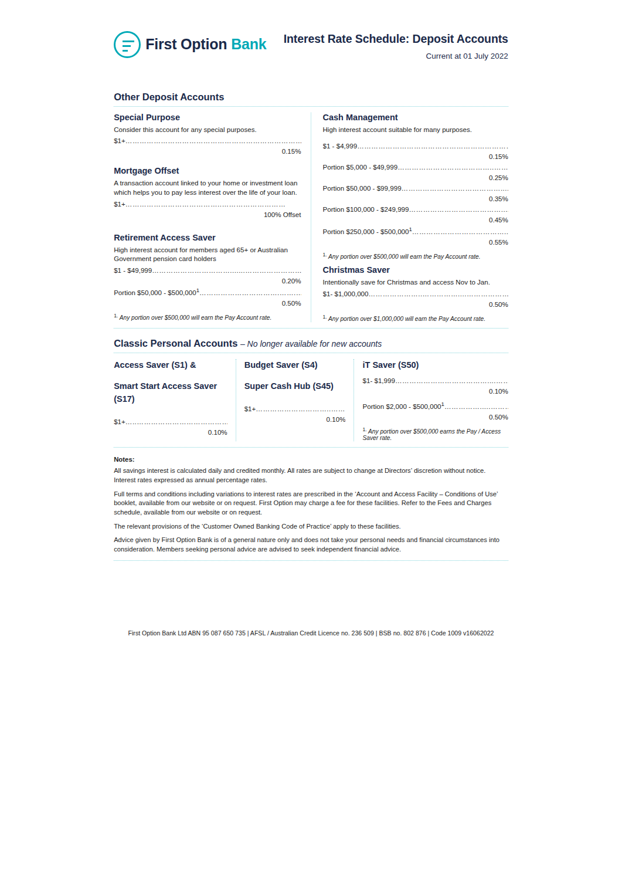First Option Bank
Interest Rate Schedule: Deposit Accounts
Current at 01 July 2022
Other Deposit Accounts
Special Purpose
Consider this account for any special purposes.
$1+…………………………………………………………………0.15%
Mortgage Offset
A transaction account linked to your home or investment loan which helps you to pay less interest over the life of your loan.
$1+…………………………………..………………………100% Offset
Retirement Access Saver
High interest account for members aged 65+ or Australian Government pension card holders
$1 - $49,999…………………………….......………………………0.20%
Portion $50,000 - $500,0001…………………………….…….….. 0.50%
1. Any portion over $500,000 will earn the Pay Account rate.
Cash Management
High interest account suitable for many purposes.
$1 - $4,999…………………………………………………………………0.15%
Portion $5,000 - $49,999…………………………………..…………………0.25%
Portion $50,000 - $99,999…………………………………….....………….. 0.35%
Portion $100,000 - $249,999…………………………………....…..…….. 0.45%
Portion $250,000 - $500,0001…………………………………..…………0.55%
1. Any portion over $500,000 will earn the Pay Account rate.
Christmas Saver
Intentionally save for Christmas and access Nov to Jan.
$1- $1,000,000…………………..……………....……………………………0.50%
1. Any portion over $1,000,000 will earn the Pay Account rate.
Classic Personal Accounts – No longer available for new accounts
Access Saver (S1) &
Smart Start Access Saver (S17)
$1+…..…………………………………0.10%
Budget Saver (S4)
Super Cash Hub (S45)
$1+…………………………..……………0.10%
iT Saver (S50)
$1- $1,999…………………………………....……..….. 0.10%
Portion $2,000 - $500,0001…………….....…………0.50%
1. Any portion over $500,000 earns the Pay / Access Saver rate.
Notes:
All savings interest is calculated daily and credited monthly. All rates are subject to change at Directors’ discretion without notice. Interest rates expressed as annual percentage rates.
Full terms and conditions including variations to interest rates are prescribed in the ‘Account and Access Facility – Conditions of Use’ booklet, available from our website or on request. First Option may charge a fee for these facilities. Refer to the Fees and Charges schedule, available from our website or on request.
The relevant provisions of the ‘Customer Owned Banking Code of Practice’ apply to these facilities.
Advice given by First Option Bank is of a general nature only and does not take your personal needs and financial circumstances into consideration. Members seeking personal advice are advised to seek independent financial advice.
First Option Bank Ltd ABN 95 087 650 735 | AFSL / Australian Credit Licence no. 236 509 | BSB no. 802 876 | Code 1009 v16062022